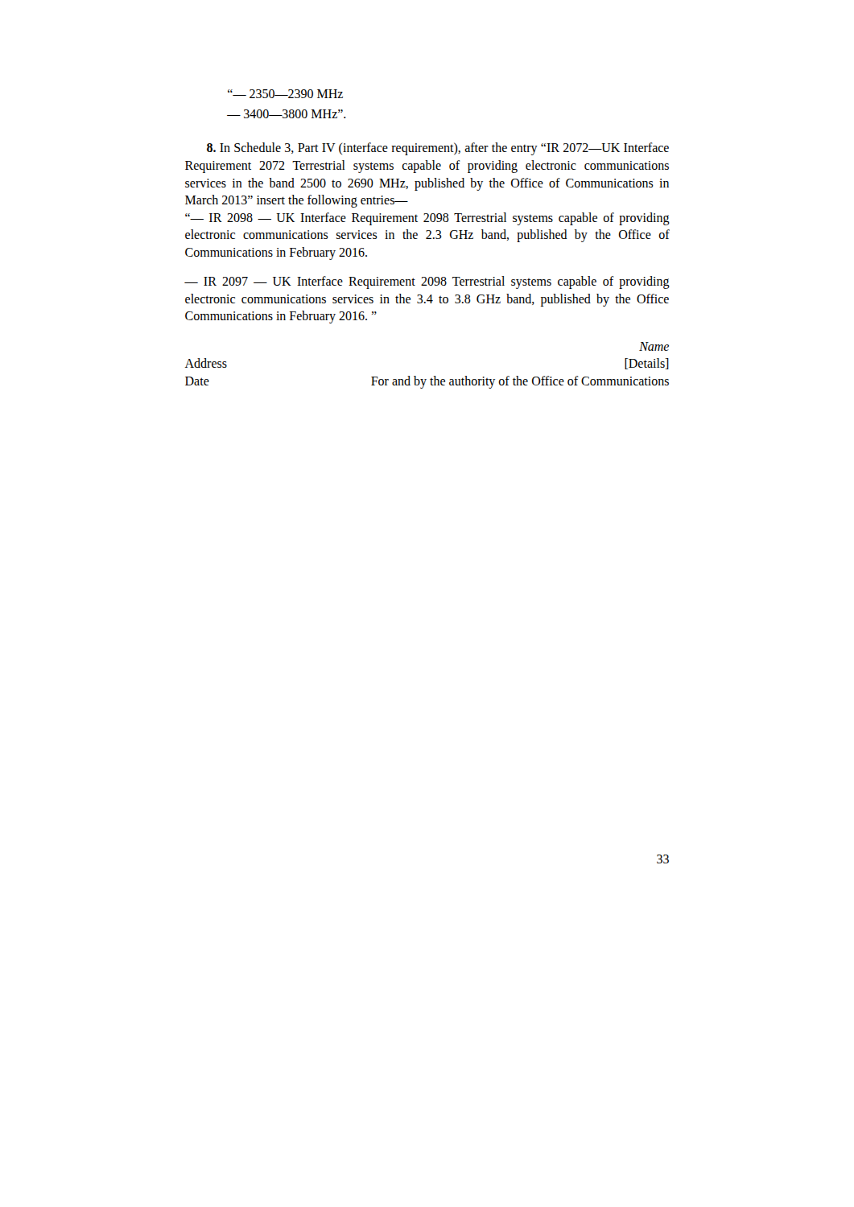“— 2350—2390 MHz
— 3400—3800 MHz”.
8. In Schedule 3, Part IV (interface requirement), after the entry “IR 2072—UK Interface Requirement 2072 Terrestrial systems capable of providing electronic communications services in the band 2500 to 2690 MHz, published by the Office of Communications in March 2013” insert the following entries—
“— IR 2098 — UK Interface Requirement 2098 Terrestrial systems capable of providing electronic communications services in the 2.3 GHz band, published by the Office of Communications in February 2016.
— IR 2097 — UK Interface Requirement 2098 Terrestrial systems capable of providing electronic communications services in the 3.4 to 3.8 GHz band, published by the Office Communications in February 2016. ”
Name
Address [Details]
Date For and by the authority of the Office of Communications
33